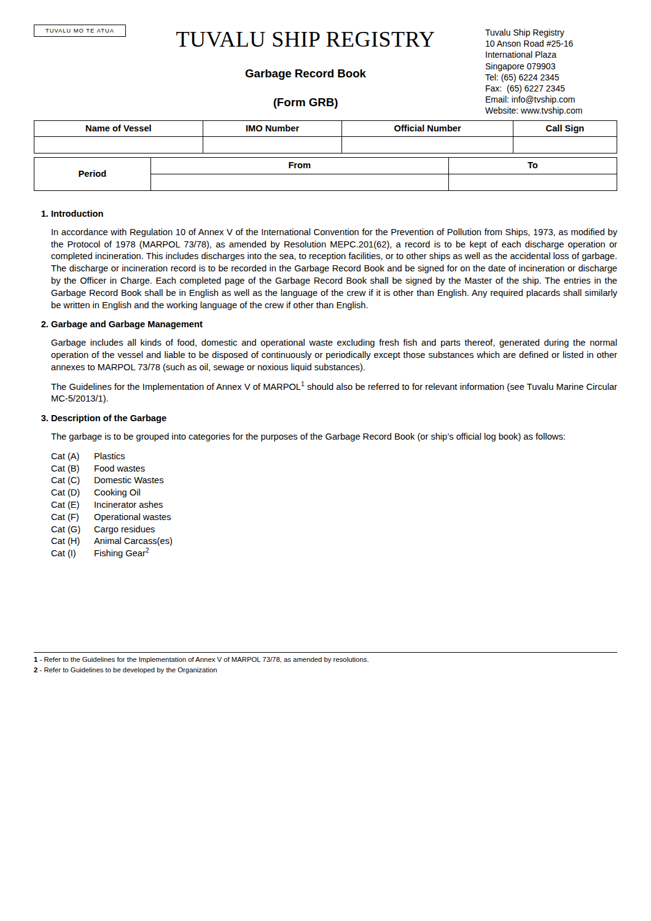TUVALU MO TE ATUA
TUVALU SHIP REGISTRY
Garbage Record Book
(Form GRB)
Tuvalu Ship Registry
10 Anson Road #25-16
International Plaza
Singapore 079903
Tel: (65) 6224 2345
Fax: (65) 6227 2345
Email: info@tvship.com
Website: www.tvship.com
| Name of Vessel | IMO Number | Official Number | Call Sign |
| --- | --- | --- | --- |
| Period | From | To |
Introduction
In accordance with Regulation 10 of Annex V of the International Convention for the Prevention of Pollution from Ships, 1973, as modified by the Protocol of 1978 (MARPOL 73/78), as amended by Resolution MEPC.201(62), a record is to be kept of each discharge operation or completed incineration. This includes discharges into the sea, to reception facilities, or to other ships as well as the accidental loss of garbage. The discharge or incineration record is to be recorded in the Garbage Record Book and be signed for on the date of incineration or discharge by the Officer in Charge. Each completed page of the Garbage Record Book shall be signed by the Master of the ship. The entries in the Garbage Record Book shall be in English as well as the language of the crew if it is other than English. Any required placards shall similarly be written in English and the working language of the crew if other than English.
Garbage and Garbage Management
Garbage includes all kinds of food, domestic and operational waste excluding fresh fish and parts thereof, generated during the normal operation of the vessel and liable to be disposed of continuously or periodically except those substances which are defined or listed in other annexes to MARPOL 73/78 (such as oil, sewage or noxious liquid substances).
The Guidelines for the Implementation of Annex V of MARPOL1 should also be referred to for relevant information (see Tuvalu Marine Circular MC-5/2013/1).
Description of the Garbage
The garbage is to be grouped into categories for the purposes of the Garbage Record Book (or ship’s official log book) as follows:
Cat (A) Plastics
Cat (B) Food wastes
Cat (C) Domestic Wastes
Cat (D) Cooking Oil
Cat (E) Incinerator ashes
Cat (F) Operational wastes
Cat (G) Cargo residues
Cat (H) Animal Carcass(es)
Cat (I) Fishing Gear2
1 - Refer to the Guidelines for the Implementation of Annex V of MARPOL 73/78, as amended by resolutions.
2 - Refer to Guidelines to be developed by the Organization